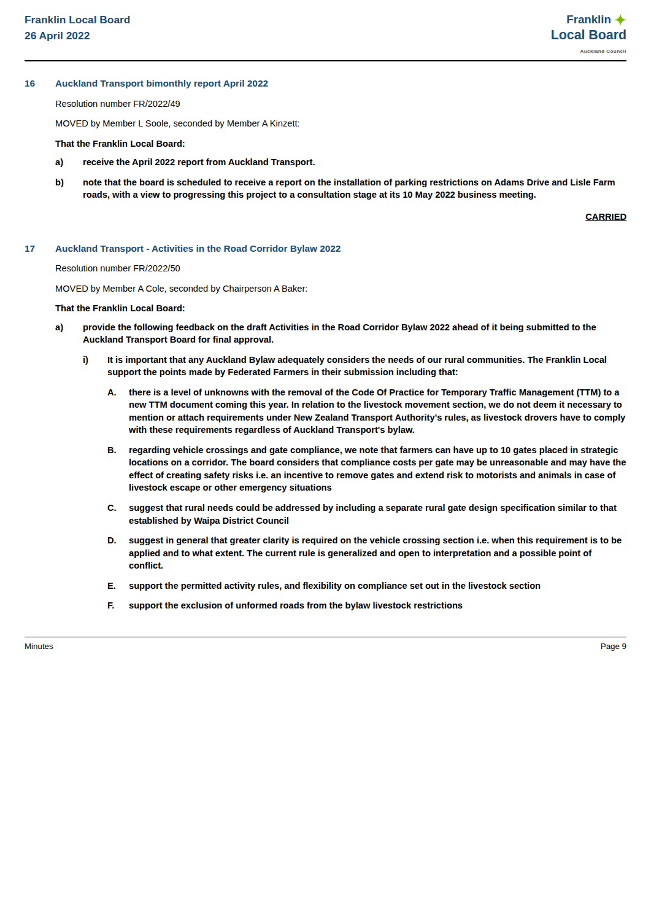Franklin Local Board
26 April 2022
Franklin ✦ Local Board Auckland Council
16 Auckland Transport bimonthly report April 2022
Resolution number FR/2022/49
MOVED by Member L Soole, seconded by Member A Kinzett:
That the Franklin Local Board:
receive the April 2022 report from Auckland Transport.
note that the board is scheduled to receive a report on the installation of parking restrictions on Adams Drive and Lisle Farm roads, with a view to progressing this project to a consultation stage at its 10 May 2022 business meeting.
CARRIED
17 Auckland Transport - Activities in the Road Corridor Bylaw 2022
Resolution number FR/2022/50
MOVED by Member A Cole, seconded by Chairperson A Baker:
That the Franklin Local Board:
provide the following feedback on the draft Activities in the Road Corridor Bylaw 2022 ahead of it being submitted to the Auckland Transport Board for final approval.
It is important that any Auckland Bylaw adequately considers the needs of our rural communities. The Franklin Local support the points made by Federated Farmers in their submission including that:
there is a level of unknowns with the removal of the Code Of Practice for Temporary Traffic Management (TTM) to a new TTM document coming this year. In relation to the livestock movement section, we do not deem it necessary to mention or attach requirements under New Zealand Transport Authority's rules, as livestock drovers have to comply with these requirements regardless of Auckland Transport's bylaw.
regarding vehicle crossings and gate compliance, we note that farmers can have up to 10 gates placed in strategic locations on a corridor. The board considers that compliance costs per gate may be unreasonable and may have the effect of creating safety risks i.e. an incentive to remove gates and extend risk to motorists and animals in case of livestock escape or other emergency situations
suggest that rural needs could be addressed by including a separate rural gate design specification similar to that established by Waipa District Council
suggest in general that greater clarity is required on the vehicle crossing section i.e. when this requirement is to be applied and to what extent. The current rule is generalized and open to interpretation and a possible point of conflict.
support the permitted activity rules, and flexibility on compliance set out in the livestock section
support the exclusion of unformed roads from the bylaw livestock restrictions
Minutes Page 9